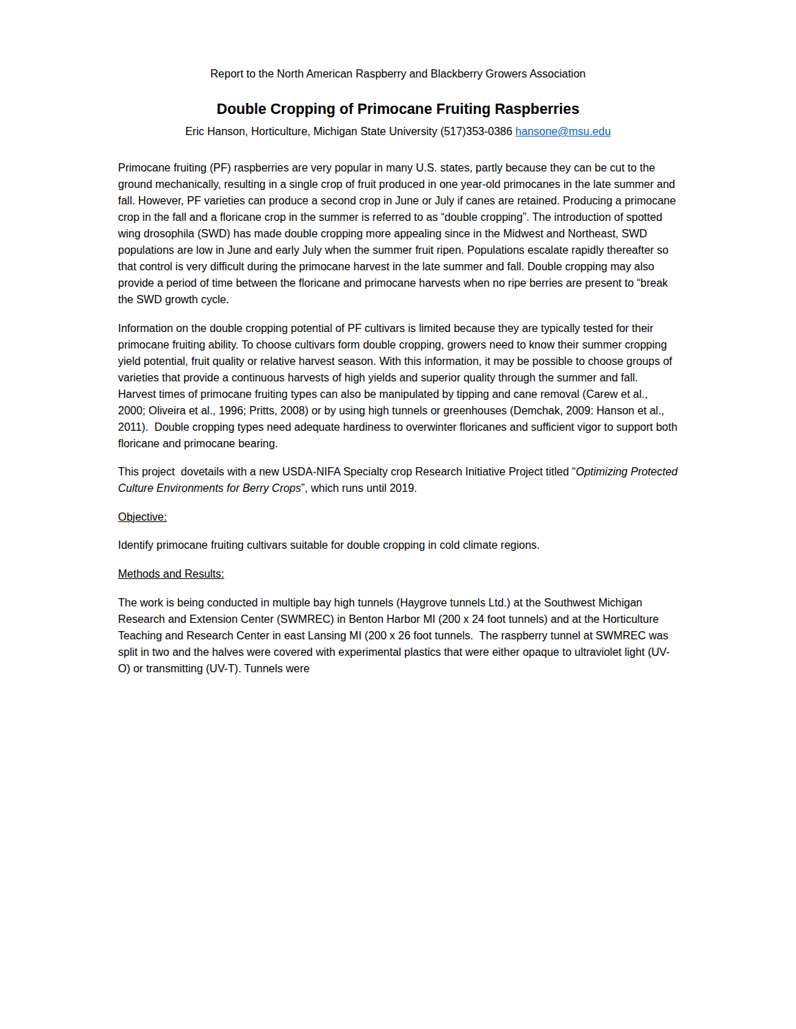Report to the North American Raspberry and Blackberry Growers Association
Double Cropping of Primocane Fruiting Raspberries
Eric Hanson, Horticulture, Michigan State University (517)353-0386 hansone@msu.edu
Primocane fruiting (PF) raspberries are very popular in many U.S. states, partly because they can be cut to the ground mechanically, resulting in a single crop of fruit produced in one year-old primocanes in the late summer and fall. However, PF varieties can produce a second crop in June or July if canes are retained. Producing a primocane crop in the fall and a floricane crop in the summer is referred to as “double cropping”. The introduction of spotted wing drosophila (SWD) has made double cropping more appealing since in the Midwest and Northeast, SWD populations are low in June and early July when the summer fruit ripen. Populations escalate rapidly thereafter so that control is very difficult during the primocane harvest in the late summer and fall. Double cropping may also provide a period of time between the floricane and primocane harvests when no ripe berries are present to “break the SWD growth cycle.
Information on the double cropping potential of PF cultivars is limited because they are typically tested for their primocane fruiting ability. To choose cultivars form double cropping, growers need to know their summer cropping yield potential, fruit quality or relative harvest season. With this information, it may be possible to choose groups of varieties that provide a continuous harvests of high yields and superior quality through the summer and fall. Harvest times of primocane fruiting types can also be manipulated by tipping and cane removal (Carew et al., 2000; Oliveira et al., 1996; Pritts, 2008) or by using high tunnels or greenhouses (Demchak, 2009: Hanson et al., 2011). Double cropping types need adequate hardiness to overwinter floricanes and sufficient vigor to support both floricane and primocane bearing.
This project dovetails with a new USDA-NIFA Specialty crop Research Initiative Project titled “Optimizing Protected Culture Environments for Berry Crops”, which runs until 2019.
Objective:
Identify primocane fruiting cultivars suitable for double cropping in cold climate regions.
Methods and Results:
The work is being conducted in multiple bay high tunnels (Haygrove tunnels Ltd.) at the Southwest Michigan Research and Extension Center (SWMREC) in Benton Harbor MI (200 x 24 foot tunnels) and at the Horticulture Teaching and Research Center in east Lansing MI (200 x 26 foot tunnels. The raspberry tunnel at SWMREC was split in two and the halves were covered with experimental plastics that were either opaque to ultraviolet light (UV-O) or transmitting (UV-T). Tunnels were